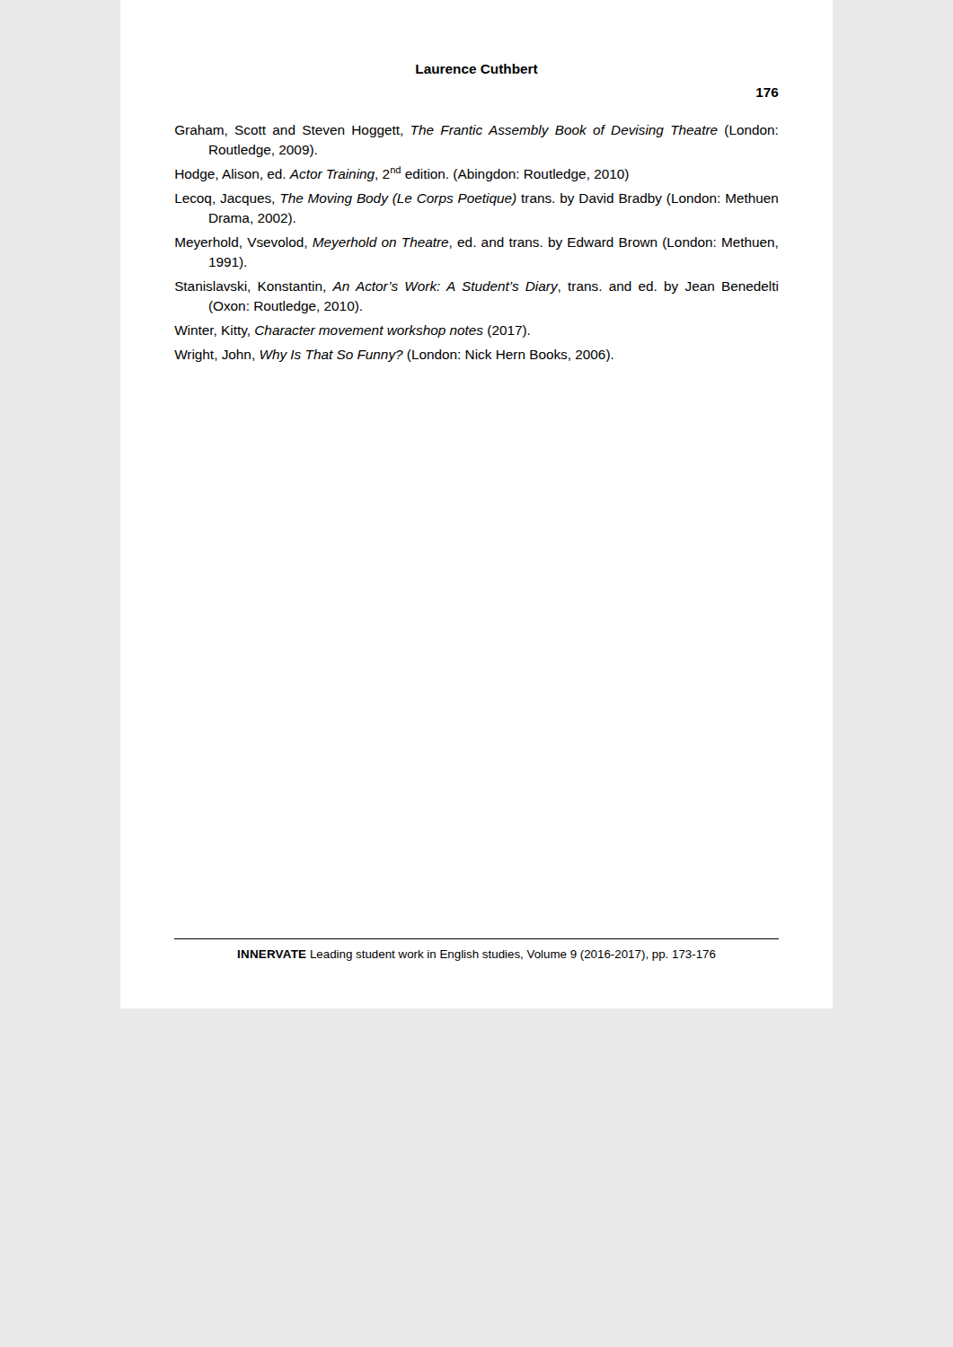Laurence Cuthbert
176
Graham, Scott and Steven Hoggett, The Frantic Assembly Book of Devising Theatre (London: Routledge, 2009).
Hodge, Alison, ed. Actor Training, 2nd edition. (Abingdon: Routledge, 2010)
Lecoq, Jacques, The Moving Body (Le Corps Poetique) trans. by David Bradby (London: Methuen Drama, 2002).
Meyerhold, Vsevolod, Meyerhold on Theatre, ed. and trans. by Edward Brown (London: Methuen, 1991).
Stanislavski, Konstantin, An Actor’s Work: A Student’s Diary, trans. and ed. by Jean Benedelti (Oxon: Routledge, 2010).
Winter, Kitty, Character movement workshop notes (2017).
Wright, John, Why Is That So Funny? (London: Nick Hern Books, 2006).
INNERVATE Leading student work in English studies, Volume 9 (2016-2017), pp. 173-176